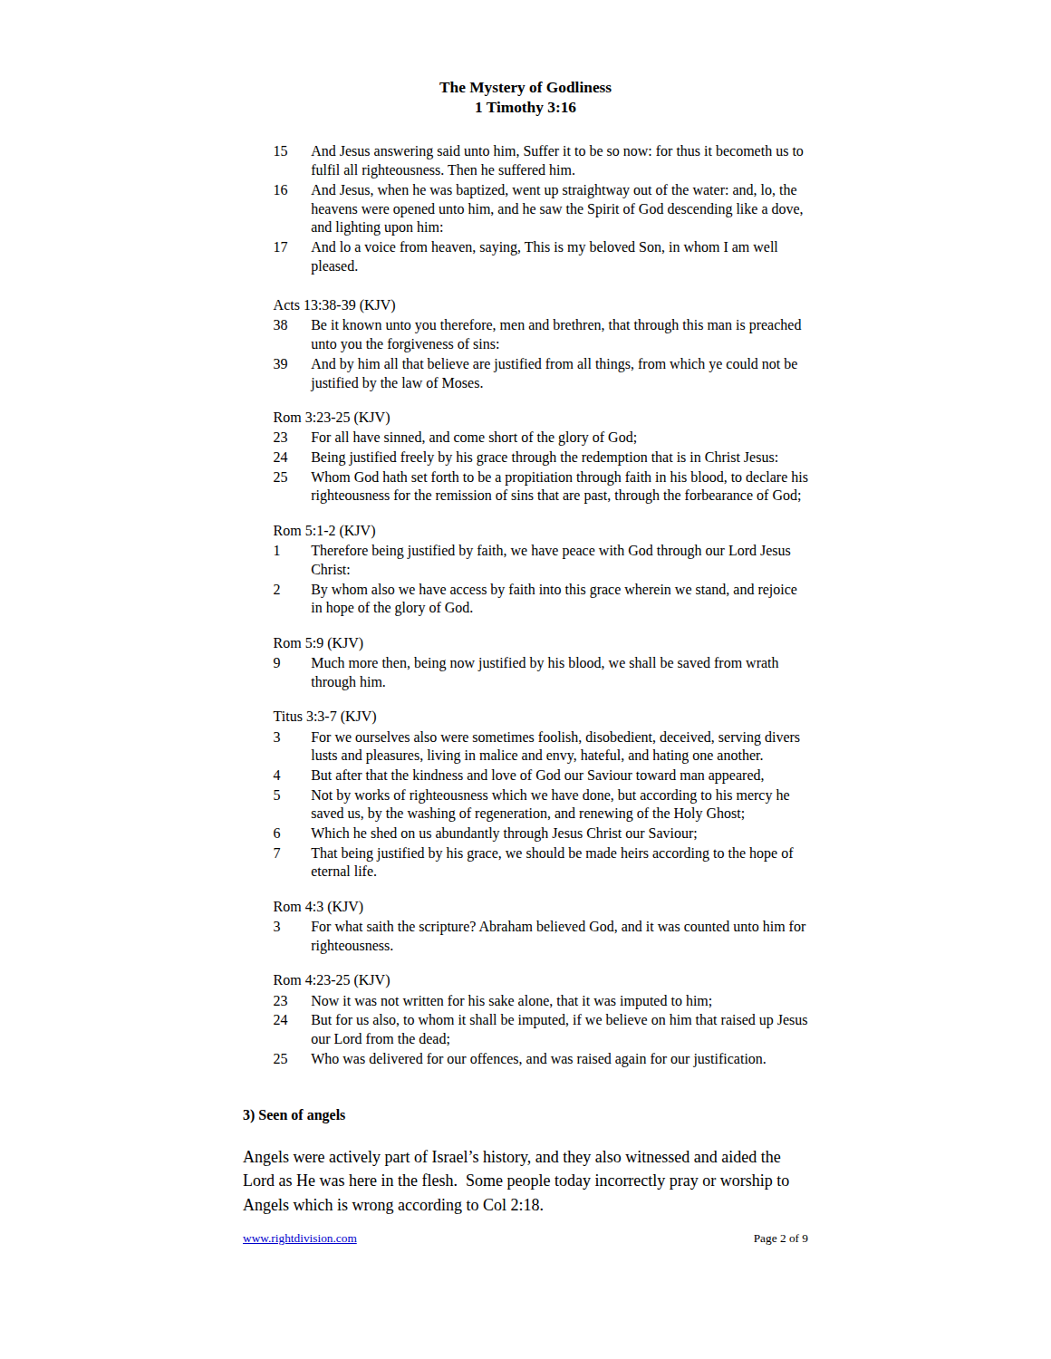The Mystery of Godliness
1 Timothy 3:16
15 And Jesus answering said unto him, Suffer it to be so now: for thus it becometh us to fulfil all righteousness. Then he suffered him.
16 And Jesus, when he was baptized, went up straightway out of the water: and, lo, the heavens were opened unto him, and he saw the Spirit of God descending like a dove, and lighting upon him:
17 And lo a voice from heaven, saying, This is my beloved Son, in whom I am well pleased.
Acts 13:38-39 (KJV)
38 Be it known unto you therefore, men and brethren, that through this man is preached unto you the forgiveness of sins:
39 And by him all that believe are justified from all things, from which ye could not be justified by the law of Moses.
Rom 3:23-25 (KJV)
23 For all have sinned, and come short of the glory of God;
24 Being justified freely by his grace through the redemption that is in Christ Jesus:
25 Whom God hath set forth to be a propitiation through faith in his blood, to declare his righteousness for the remission of sins that are past, through the forbearance of God;
Rom 5:1-2 (KJV)
1 Therefore being justified by faith, we have peace with God through our Lord Jesus Christ:
2 By whom also we have access by faith into this grace wherein we stand, and rejoice in hope of the glory of God.
Rom 5:9 (KJV)
9 Much more then, being now justified by his blood, we shall be saved from wrath through him.
Titus 3:3-7 (KJV)
3 For we ourselves also were sometimes foolish, disobedient, deceived, serving divers lusts and pleasures, living in malice and envy, hateful, and hating one another.
4 But after that the kindness and love of God our Saviour toward man appeared,
5 Not by works of righteousness which we have done, but according to his mercy he saved us, by the washing of regeneration, and renewing of the Holy Ghost;
6 Which he shed on us abundantly through Jesus Christ our Saviour;
7 That being justified by his grace, we should be made heirs according to the hope of eternal life.
Rom 4:3 (KJV)
3 For what saith the scripture? Abraham believed God, and it was counted unto him for righteousness.
Rom 4:23-25 (KJV)
23 Now it was not written for his sake alone, that it was imputed to him;
24 But for us also, to whom it shall be imputed, if we believe on him that raised up Jesus our Lord from the dead;
25 Who was delivered for our offences, and was raised again for our justification.
3) Seen of angels
Angels were actively part of Israel’s history, and they also witnessed and aided the Lord as He was here in the flesh. Some people today incorrectly pray or worship to Angels which is wrong according to Col 2:18.
www.rightdivision.com Page 2 of 9